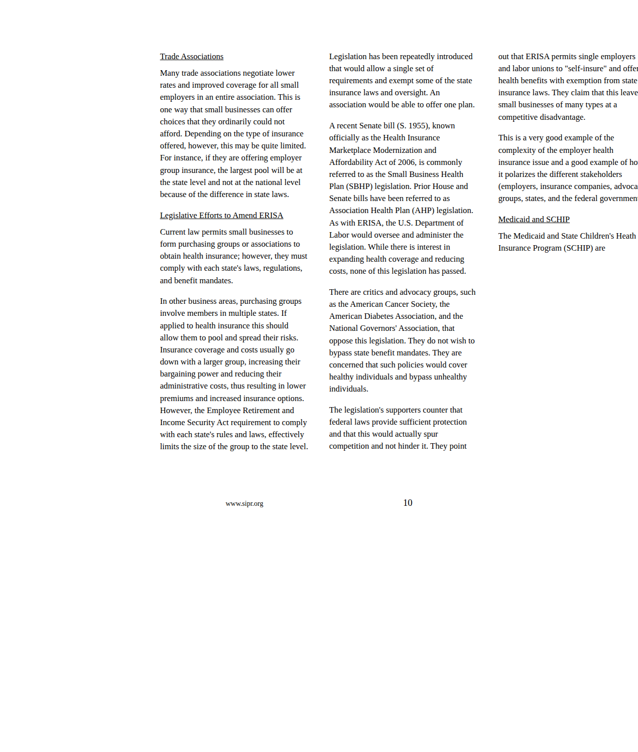Trade Associations
Many trade associations negotiate lower rates and improved coverage for all small employers in an entire association. This is one way that small businesses can offer choices that they ordinarily could not afford. Depending on the type of insurance offered, however, this may be quite limited. For instance, if they are offering employer group insurance, the largest pool will be at the state level and not at the national level because of the difference in state laws.
Legislative Efforts to Amend ERISA
Current law permits small businesses to form purchasing groups or associations to obtain health insurance; however, they must comply with each state's laws, regulations, and benefit mandates.
In other business areas, purchasing groups involve members in multiple states. If applied to health insurance this should allow them to pool and spread their risks. Insurance coverage and costs usually go down with a larger group, increasing their bargaining power and reducing their administrative costs, thus resulting in lower premiums and increased insurance options. However, the Employee Retirement and Income Security Act requirement to comply with each state's rules and laws, effectively limits the size of the group to the state level.
Legislation has been repeatedly introduced that would allow a single set of requirements and exempt some of the state insurance laws and oversight. An association would be able to offer one plan.
A recent Senate bill (S. 1955), known officially as the Health Insurance Marketplace Modernization and Affordability Act of 2006, is commonly referred to as the Small Business Health Plan (SBHP) legislation. Prior House and Senate bills have been referred to as Association Health Plan (AHP) legislation. As with ERISA, the U.S. Department of Labor would oversee and administer the legislation. While there is interest in expanding health coverage and reducing costs, none of this legislation has passed.
There are critics and advocacy groups, such as the American Cancer Society, the American Diabetes Association, and the National Governors' Association, that oppose this legislation. They do not wish to bypass state benefit mandates. They are concerned that such policies would cover healthy individuals and bypass unhealthy individuals.
The legislation's supporters counter that federal laws provide sufficient protection and that this would actually spur competition and not hinder it. They point out that ERISA permits single employers and labor unions to "self-insure" and offer health benefits with exemption from state insurance laws. They claim that this leaves small businesses of many types at a competitive disadvantage.
This is a very good example of the complexity of the employer health insurance issue and a good example of how it polarizes the different stakeholders (employers, insurance companies, advocacy groups, states, and the federal government).
Medicaid and SCHIP
The Medicaid and State Children's Heath Insurance Program (SCHIP) are
www.sipr.org 10